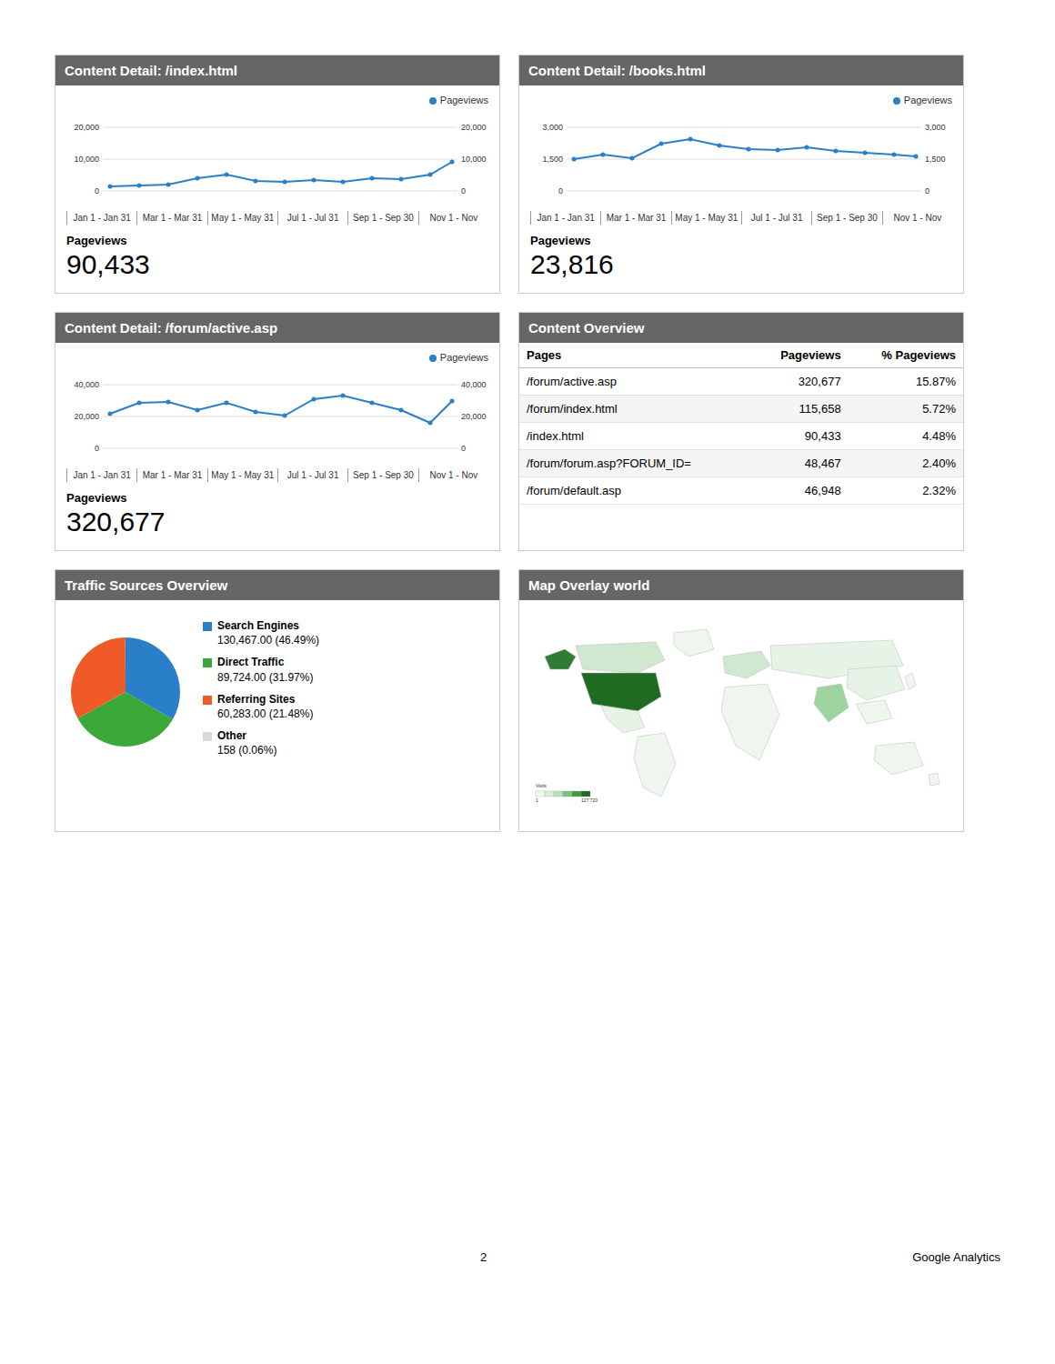Content Detail: /index.html
Pageviews
20,000 10,000 0 20,000 10,000 0
Jan 1 - Jan 31 Mar 1 - Mar 31 May 1 - May 31 Jul 1 - Jul 31 Sep 1 - Sep 30 Nov 1 - Nov
Pageviews
90,433
Content Detail: /books.html
Pageviews
3,000 1,500 0 3,000 1,500 0
Jan 1 - Jan 31 Mar 1 - Mar 31 May 1 - May 31 Jul 1 - Jul 31 Sep 1 - Sep 30 Nov 1 - Nov
Pageviews
23,816
Content Detail: /forum/active.asp
Pageviews
40,000 20,000 0 40,000 20,000 0
Jan 1 - Jan 31 Mar 1 - Mar 31 May 1 - May 31 Jul 1 - Jul 31 Sep 1 - Sep 30 Nov 1 - Nov
Pageviews
320,677
Content Overview
| Pages | Pageviews | % Pageviews |
| --- | --- | --- |
| /forum/active.asp | 320,677 | 15.87% |
| /forum/index.html | 115,658 | 5.72% |
| /index.html | 90,433 | 4.48% |
| /forum/forum.asp?FORUM_ID= | 48,467 | 2.40% |
| /forum/default.asp | 46,948 | 2.32% |
Traffic Sources Overview
Search Engines
130,467.00 (46.49%)
Direct Traffic
89,724.00 (31.97%)
Referring Sites
60,283.00 (21.48%)
Other
158 (0.06%)
Map Overlay world
Visits 1 127,720
2 Google Analytics